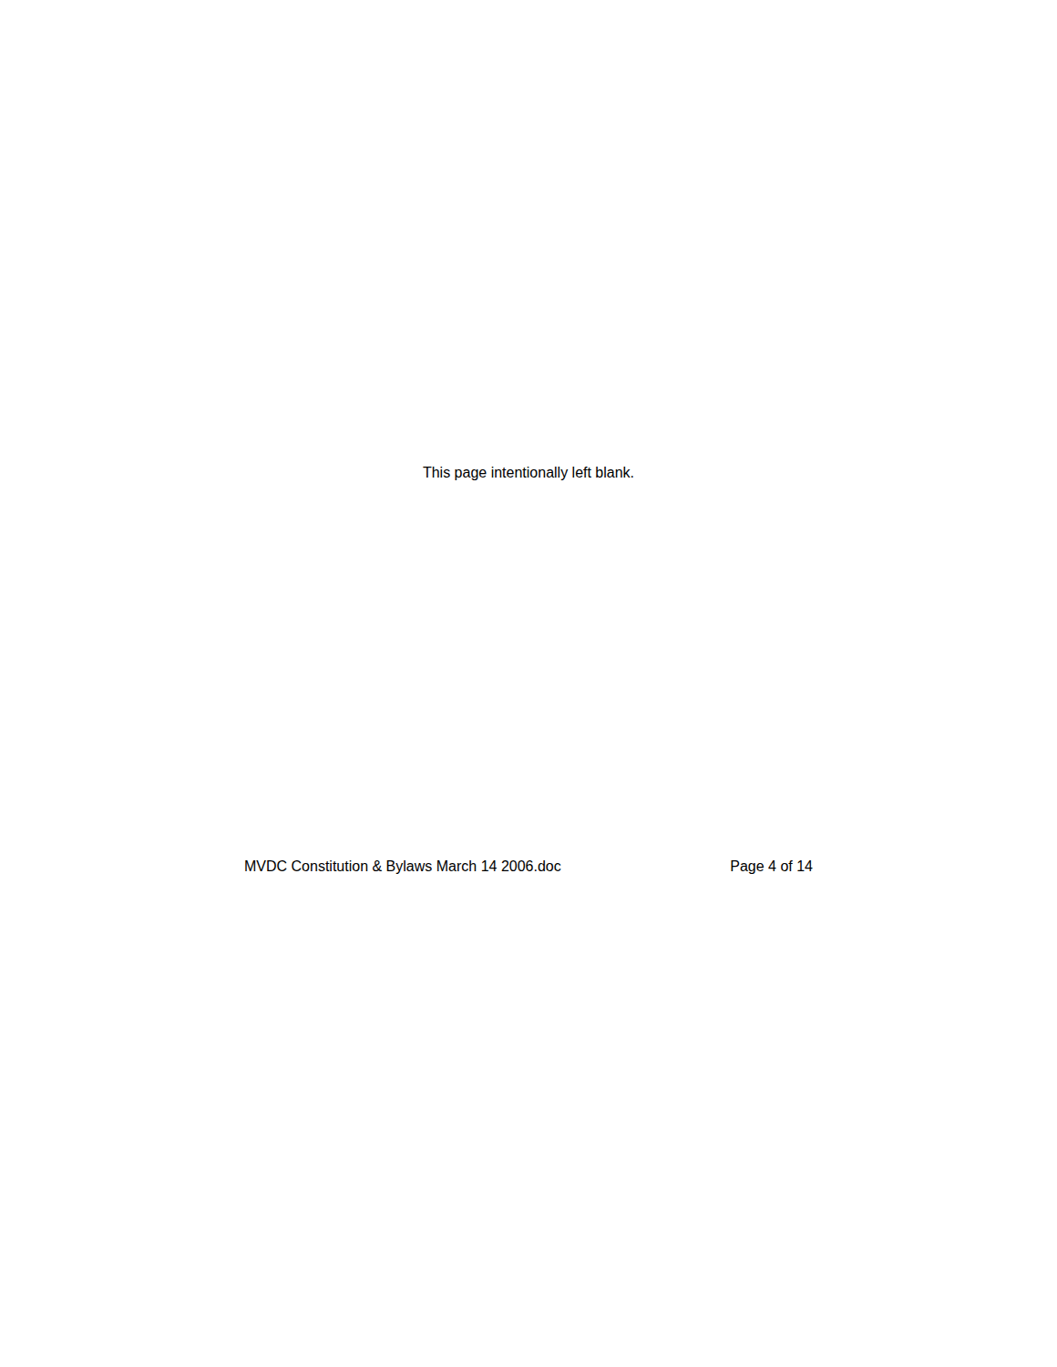This page intentionally left blank.
MVDC Constitution & Bylaws March 14 2006.doc Page 4 of 14